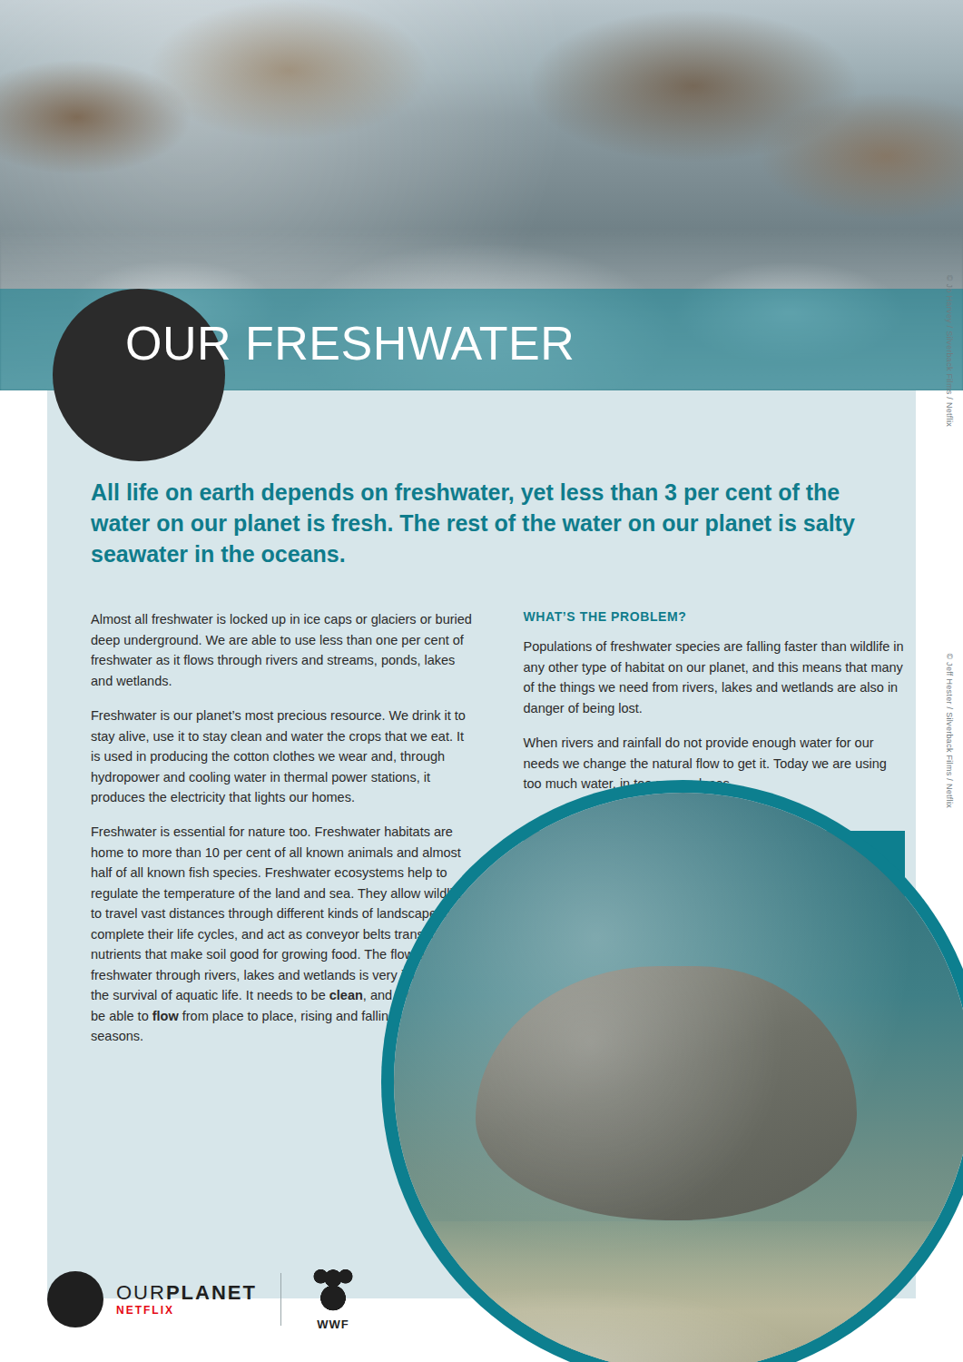OUR FRESHWATER
All life on earth depends on freshwater, yet less than 3 per cent of the water on our planet is fresh. The rest of the water on our planet is salty seawater in the oceans.
Almost all freshwater is locked up in ice caps or glaciers or buried deep underground. We are able to use less than one per cent of freshwater as it flows through rivers and streams, ponds, lakes and wetlands.
Freshwater is our planet’s most precious resource. We drink it to stay alive, use it to stay clean and water the crops that we eat. It is used in producing the cotton clothes we wear and, through hydropower and cooling water in thermal power stations, it produces the electricity that lights our homes.
Freshwater is essential for nature too. Freshwater habitats are home to more than 10 per cent of all known animals and almost half of all known fish species. Freshwater ecosystems help to regulate the temperature of the land and sea. They allow wildlife to travel vast distances through different kinds of landscape to complete their life cycles, and act as conveyor belts transporting nutrients that make soil good for growing food. The flow of clean freshwater through rivers, lakes and wetlands is very important to the survival of aquatic life. It needs to be clean, and it needs to be able to flow from place to place, rising and falling with the seasons.
What’s the problem?
Populations of freshwater species are falling faster than wildlife in any other type of habitat on our planet, and this means that many of the things we need from rivers, lakes and wetlands are also in danger of being lost.
When rivers and rainfall do not provide enough water for our needs we change the natural flow to get it. Today we are using too much water, in too many places.
Florida Manatees leave coastal seas to swim up rivers in Winter to find warmer water and abundant freshwater plants to eat. Humans are now taking so much water from springs, and polluting others, that manatees are losing their winter homes.
OUR PLANET NETFLIX
WWF
© Jo Harvey / Silverback Films / Netflix
© Jeff Hester / Silverback Films / Netflix